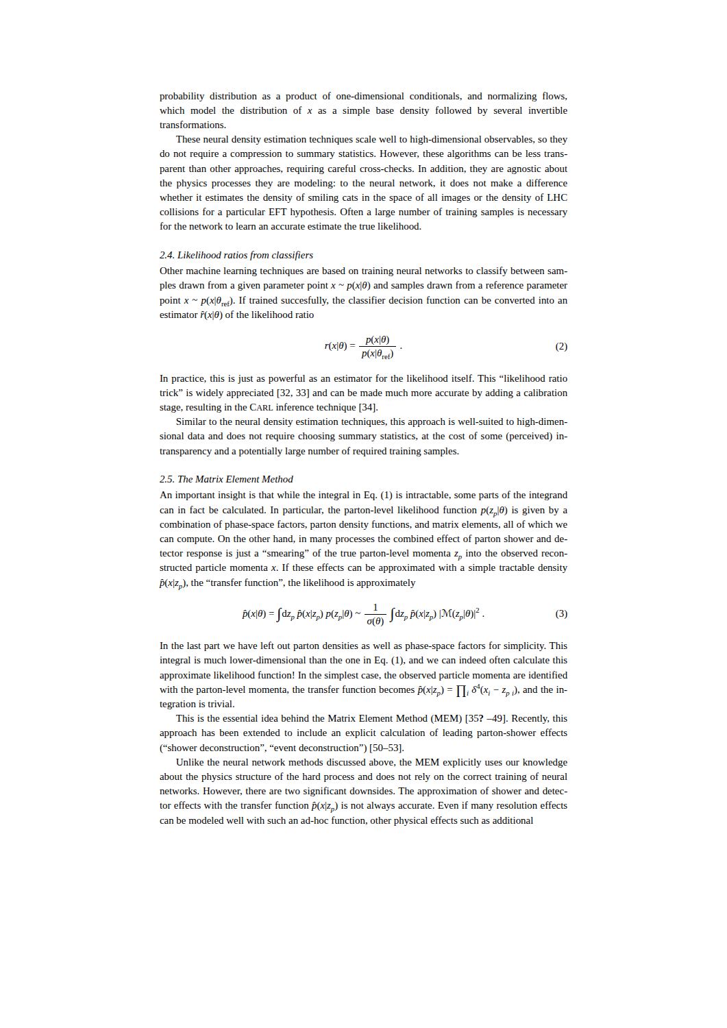probability distribution as a product of one-dimensional conditionals, and normalizing flows, which model the distribution of x as a simple base density followed by several invertible transformations.
These neural density estimation techniques scale well to high-dimensional observables, so they do not require a compression to summary statistics. However, these algorithms can be less transparent than other approaches, requiring careful cross-checks. In addition, they are agnostic about the physics processes they are modeling: to the neural network, it does not make a difference whether it estimates the density of smiling cats in the space of all images or the density of LHC collisions for a particular EFT hypothesis. Often a large number of training samples is necessary for the network to learn an accurate estimate the true likelihood.
2.4. Likelihood ratios from classifiers
Other machine learning techniques are based on training neural networks to classify between samples drawn from a given parameter point x ~ p(x|θ) and samples drawn from a reference parameter point x ~ p(x|θref). If trained succesfully, the classifier decision function can be converted into an estimator r̂(x|θ) of the likelihood ratio
r(x|θ) = p(x|θ) p(x|θref) . (2)
In practice, this is just as powerful as an estimator for the likelihood itself. This “likelihood ratio trick” is widely appreciated [32, 33] and can be made much more accurate by adding a calibration stage, resulting in the CARL inference technique [34].
Similar to the neural density estimation techniques, this approach is well-suited to high-dimensional data and does not require choosing summary statistics, at the cost of some (perceived) intransparency and a potentially large number of required training samples.
2.5. The Matrix Element Method
An important insight is that while the integral in Eq. (1) is intractable, some parts of the integrand can in fact be calculated. In particular, the parton-level likelihood function p(zp|θ) is given by a combination of phase-space factors, parton density functions, and matrix elements, all of which we can compute. On the other hand, in many processes the combined effect of parton shower and detector response is just a “smearing” of the true parton-level momenta zp into the observed reconstructed particle momenta x. If these effects can be approximated with a simple tractable density p̂(x|zp), the “transfer function”, the likelihood is approximately
p̂(x|θ) = ∫dzp p̂(x|zp) p(zp|θ) ~ 1 σ(θ) ∫dzp p̂(x|zp) |ℳ(zp|θ)|2 . (3)
In the last part we have left out parton densities as well as phase-space factors for simplicity. This integral is much lower-dimensional than the one in Eq. (1), and we can indeed often calculate this approximate likelihood function! In the simplest case, the observed particle momenta are identified with the parton-level momenta, the transfer function becomes p̂(x|zp) = ∏i δ4(xi − zp i), and the integration is trivial.
This is the essential idea behind the Matrix Element Method (MEM) [35? –49]. Recently, this approach has been extended to include an explicit calculation of leading parton-shower effects (“shower deconstruction”, “event deconstruction”) [50–53].
Unlike the neural network methods discussed above, the MEM explicitly uses our knowledge about the physics structure of the hard process and does not rely on the correct training of neural networks. However, there are two significant downsides. The approximation of shower and detector effects with the transfer function p̂(x|zp) is not always accurate. Even if many resolution effects can be modeled well with such an ad-hoc function, other physical effects such as additional